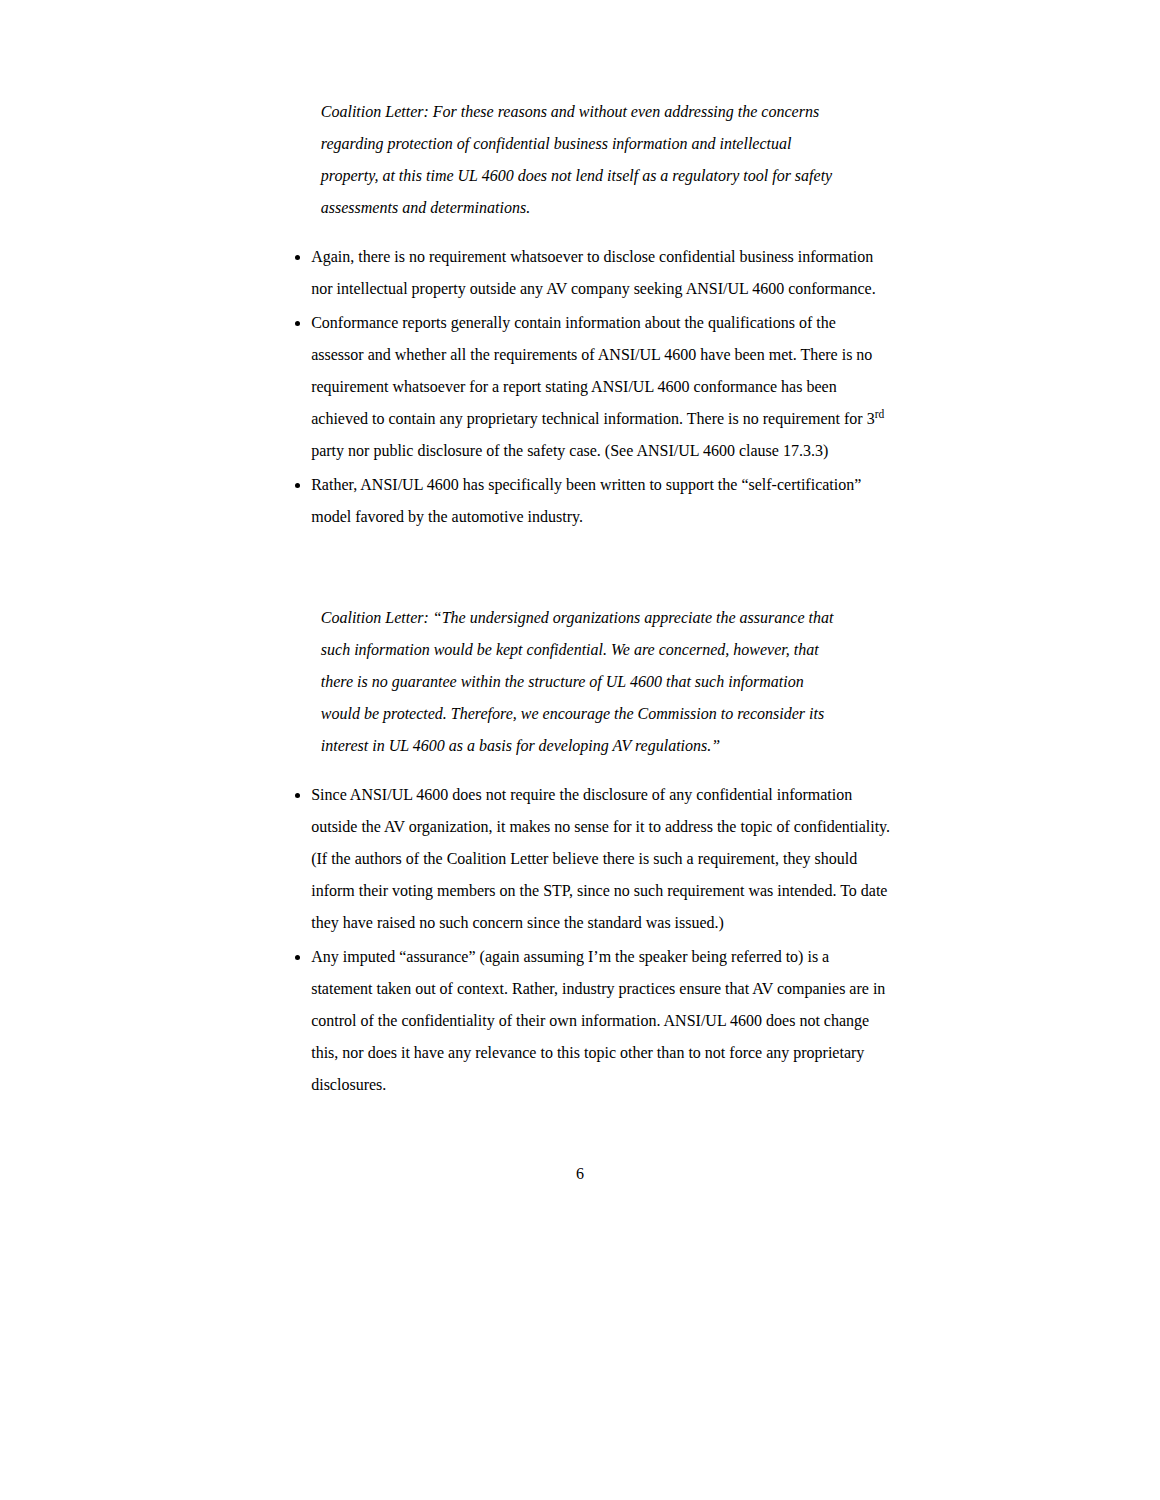Coalition Letter: For these reasons and without even addressing the concerns regarding protection of confidential business information and intellectual property, at this time UL 4600 does not lend itself as a regulatory tool for safety assessments and determinations.
Again, there is no requirement whatsoever to disclose confidential business information nor intellectual property outside any AV company seeking ANSI/UL 4600 conformance.
Conformance reports generally contain information about the qualifications of the assessor and whether all the requirements of ANSI/UL 4600 have been met. There is no requirement whatsoever for a report stating ANSI/UL 4600 conformance has been achieved to contain any proprietary technical information. There is no requirement for 3rd party nor public disclosure of the safety case. (See ANSI/UL 4600 clause 17.3.3)
Rather, ANSI/UL 4600 has specifically been written to support the “self-certification” model favored by the automotive industry.
Coalition Letter: “The undersigned organizations appreciate the assurance that such information would be kept confidential. We are concerned, however, that there is no guarantee within the structure of UL 4600 that such information would be protected. Therefore, we encourage the Commission to reconsider its interest in UL 4600 as a basis for developing AV regulations.”
Since ANSI/UL 4600 does not require the disclosure of any confidential information outside the AV organization, it makes no sense for it to address the topic of confidentiality. (If the authors of the Coalition Letter believe there is such a requirement, they should inform their voting members on the STP, since no such requirement was intended. To date they have raised no such concern since the standard was issued.)
Any imputed “assurance” (again assuming I’m the speaker being referred to) is a statement taken out of context. Rather, industry practices ensure that AV companies are in control of the confidentiality of their own information. ANSI/UL 4600 does not change this, nor does it have any relevance to this topic other than to not force any proprietary disclosures.
6